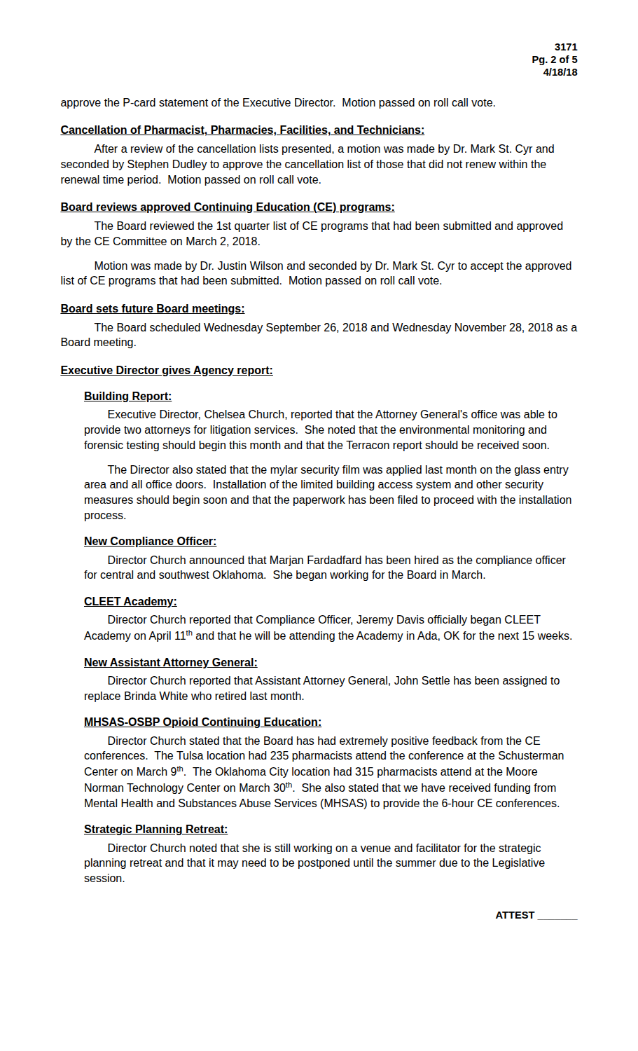3171
Pg. 2 of 5
4/18/18
approve the P-card statement of the Executive Director. Motion passed on roll call vote.
Cancellation of Pharmacist, Pharmacies, Facilities, and Technicians:
After a review of the cancellation lists presented, a motion was made by Dr. Mark St. Cyr and seconded by Stephen Dudley to approve the cancellation list of those that did not renew within the renewal time period. Motion passed on roll call vote.
Board reviews approved Continuing Education (CE) programs:
The Board reviewed the 1st quarter list of CE programs that had been submitted and approved by the CE Committee on March 2, 2018.
Motion was made by Dr. Justin Wilson and seconded by Dr. Mark St. Cyr to accept the approved list of CE programs that had been submitted. Motion passed on roll call vote.
Board sets future Board meetings:
The Board scheduled Wednesday September 26, 2018 and Wednesday November 28, 2018 as a Board meeting.
Executive Director gives Agency report:
Building Report:
Executive Director, Chelsea Church, reported that the Attorney General's office was able to provide two attorneys for litigation services. She noted that the environmental monitoring and forensic testing should begin this month and that the Terracon report should be received soon.
The Director also stated that the mylar security film was applied last month on the glass entry area and all office doors. Installation of the limited building access system and other security measures should begin soon and that the paperwork has been filed to proceed with the installation process.
New Compliance Officer:
Director Church announced that Marjan Fardadfard has been hired as the compliance officer for central and southwest Oklahoma. She began working for the Board in March.
CLEET Academy:
Director Church reported that Compliance Officer, Jeremy Davis officially began CLEET Academy on April 11th and that he will be attending the Academy in Ada, OK for the next 15 weeks.
New Assistant Attorney General:
Director Church reported that Assistant Attorney General, John Settle has been assigned to replace Brinda White who retired last month.
MHSAS-OSBP Opioid Continuing Education:
Director Church stated that the Board has had extremely positive feedback from the CE conferences. The Tulsa location had 235 pharmacists attend the conference at the Schusterman Center on March 9th. The Oklahoma City location had 315 pharmacists attend at the Moore Norman Technology Center on March 30th. She also stated that we have received funding from Mental Health and Substances Abuse Services (MHSAS) to provide the 6-hour CE conferences.
Strategic Planning Retreat:
Director Church noted that she is still working on a venue and facilitator for the strategic planning retreat and that it may need to be postponed until the summer due to the Legislative session.
ATTEST _______